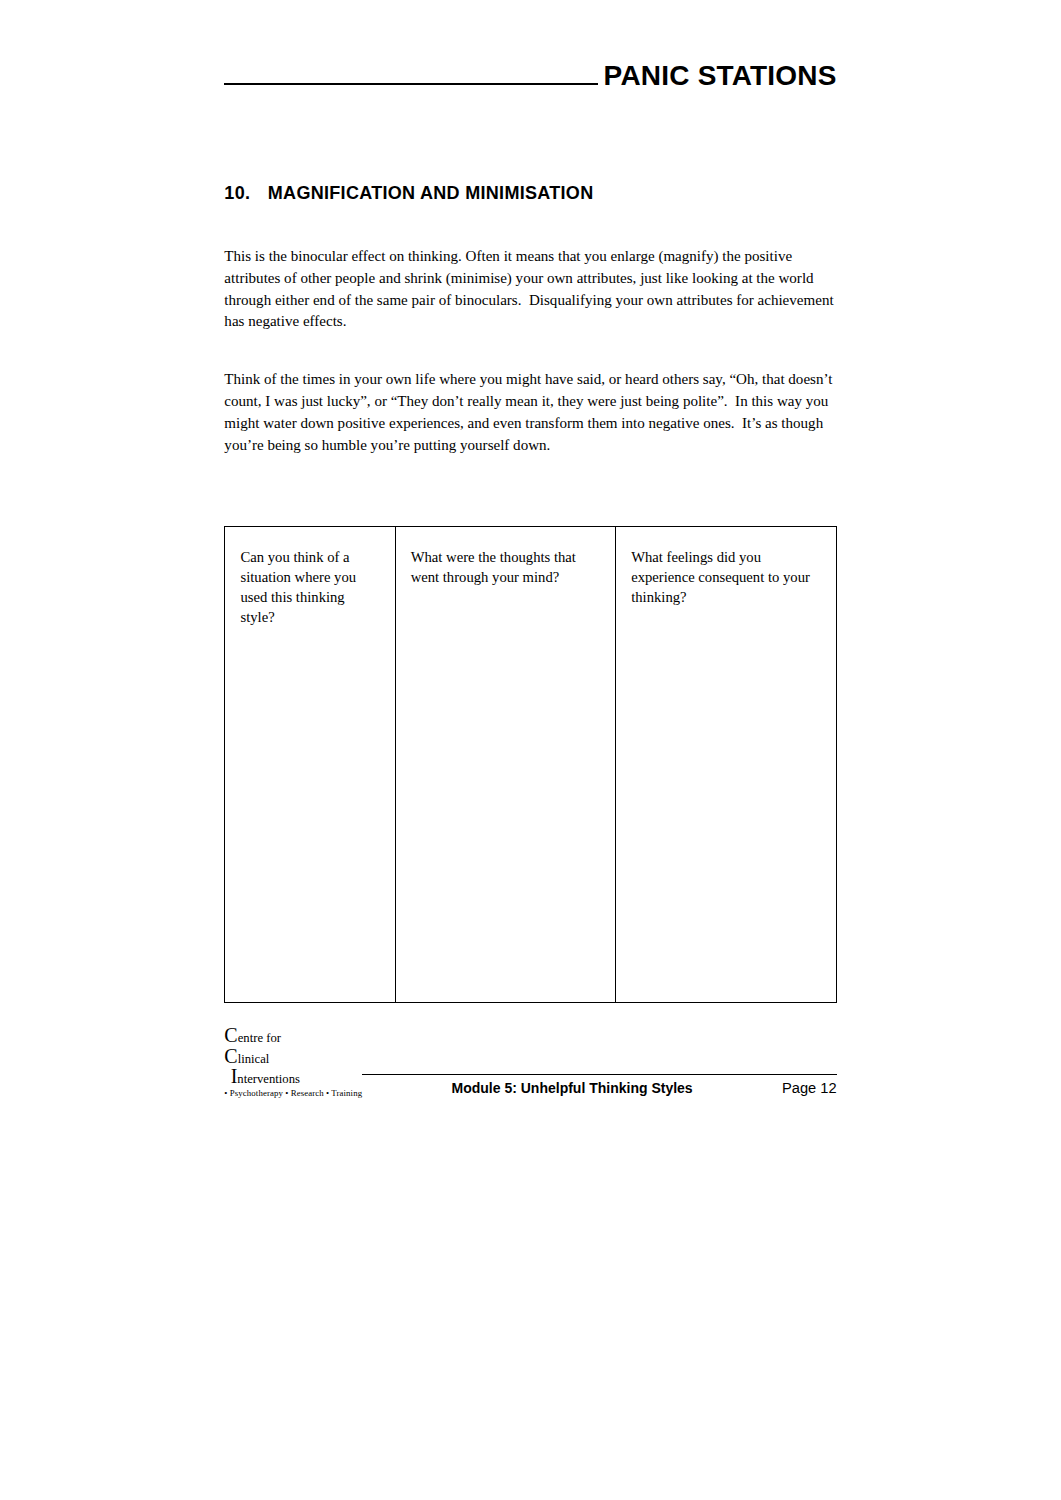PANIC STATIONS
10. MAGNIFICATION AND MINIMISATION
This is the binocular effect on thinking. Often it means that you enlarge (magnify) the positive attributes of other people and shrink (minimise) your own attributes, just like looking at the world through either end of the same pair of binoculars. Disqualifying your own attributes for achievement has negative effects.
Think of the times in your own life where you might have said, or heard others say, “Oh, that doesn’t count, I was just lucky”, or “They don’t really mean it, they were just being polite”. In this way you might water down positive experiences, and even transform them into negative ones. It’s as though you’re being so humble you’re putting yourself down.
| Can you think of a situation where you used this thinking style? | What were the thoughts that went through your mind? | What feelings did you experience consequent to your thinking? |
Centre for
Clinical
Interventions
• Psychotherapy • Research • Training
Module 5: Unhelpful Thinking Styles
Page 12